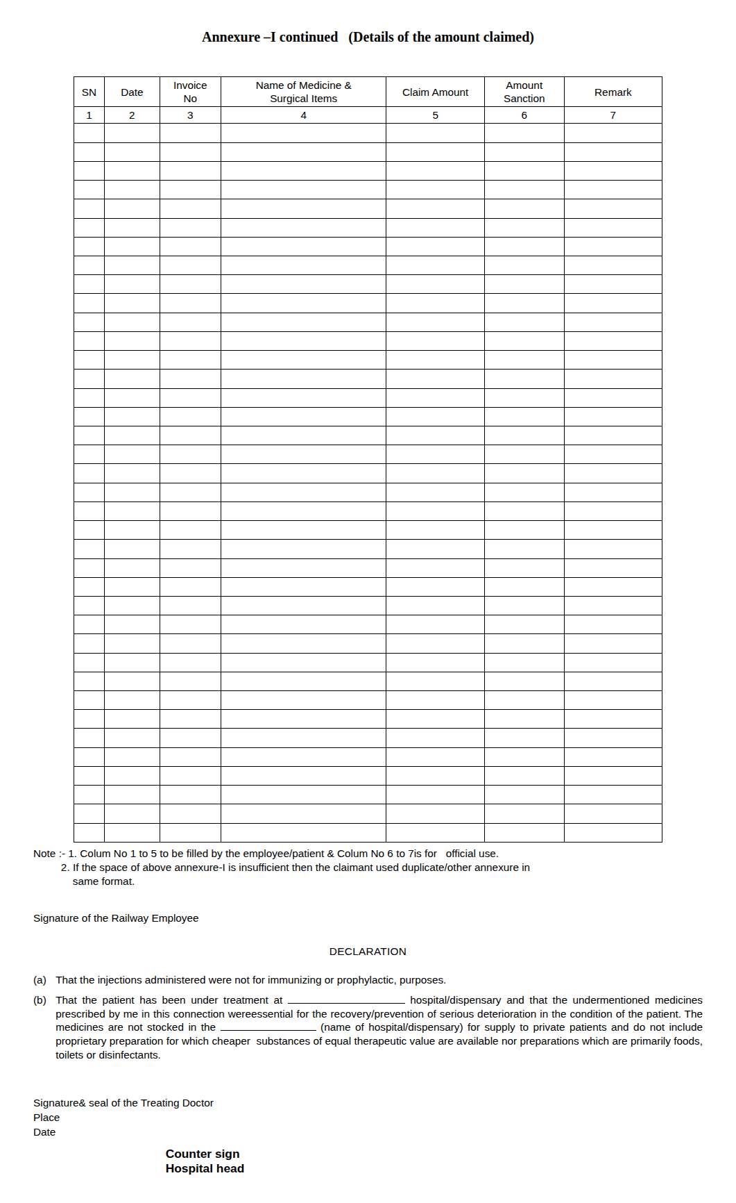Annexure –I continued (Details of the amount claimed)
| SN | Date | Invoice No | Name of Medicine & Surgical Items | Claim Amount | Amount Sanction | Remark |
| --- | --- | --- | --- | --- | --- | --- |
| 1 | 2 | 3 | 4 | 5 | 6 | 7 |
Note :- 1. Colum No 1 to 5 to be filled by the employee/patient & Colum No 6 to 7is for official use.
2. If the space of above annexure-I is insufficient then the claimant used duplicate/other annexure in same format.
Signature of the Railway Employee
DECLARATION
(a) That the injections administered were not for immunizing or prophylactic, purposes.
(b) That the patient has been under treatment at hospital/dispensary and that the undermentioned medicines prescribed by me in this connection wereessential for the recovery/prevention of serious deterioration in the condition of the patient. The medicines are not stocked in the (name of hospital/dispensary) for supply to private patients and do not include proprietary preparation for which cheaper substances of equal therapeutic value are available nor preparations which are primarily foods, toilets or disinfectants.
Signature& seal of the Treating Doctor
Place
Date
Counter sign
Hospital head